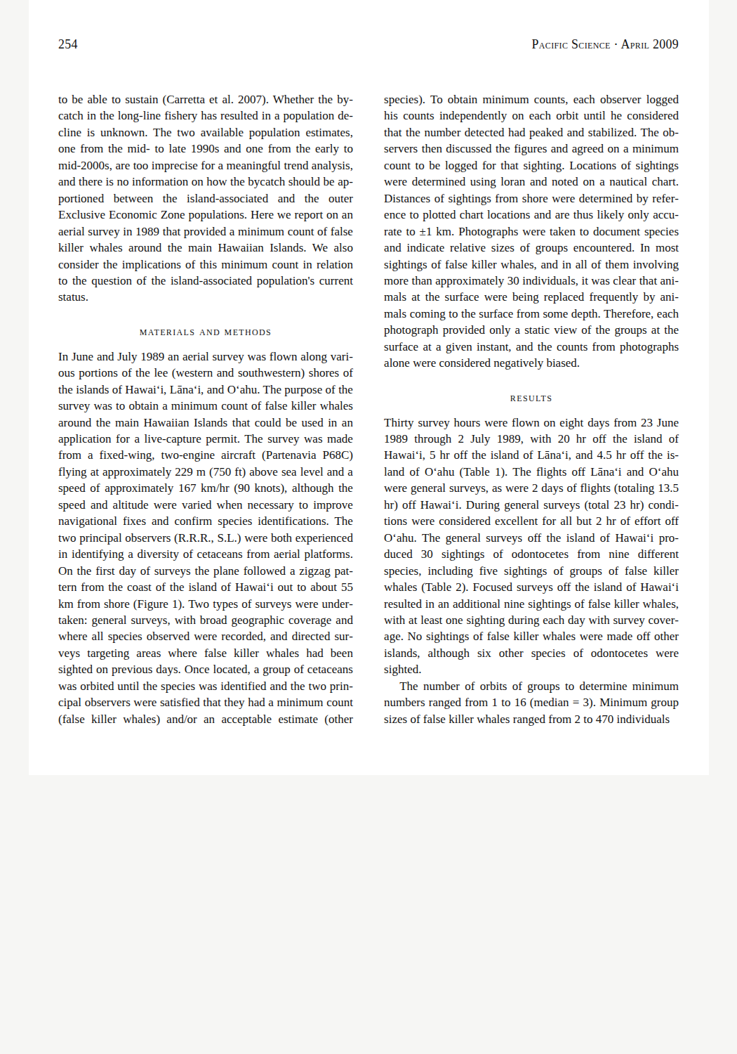254 Pacific Science · April 2009
to be able to sustain (Carretta et al. 2007). Whether the bycatch in the long-line fishery has resulted in a population decline is unknown. The two available population estimates, one from the mid- to late 1990s and one from the early to mid-2000s, are too imprecise for a meaningful trend analysis, and there is no information on how the bycatch should be apportioned between the island-associated and the outer Exclusive Economic Zone populations. Here we report on an aerial survey in 1989 that provided a minimum count of false killer whales around the main Hawaiian Islands. We also consider the implications of this minimum count in relation to the question of the island-associated population's current status.
materials and methods
In June and July 1989 an aerial survey was flown along various portions of the lee (western and southwestern) shores of the islands of Hawai‘i, Lāna‘i, and O‘ahu. The purpose of the survey was to obtain a minimum count of false killer whales around the main Hawaiian Islands that could be used in an application for a live-capture permit. The survey was made from a fixed-wing, two-engine aircraft (Partenavia P68C) flying at approximately 229 m (750 ft) above sea level and a speed of approximately 167 km/hr (90 knots), although the speed and altitude were varied when necessary to improve navigational fixes and confirm species identifications. The two principal observers (R.R.R., S.L.) were both experienced in identifying a diversity of cetaceans from aerial platforms. On the first day of surveys the plane followed a zigzag pattern from the coast of the island of Hawai‘i out to about 55 km from shore (Figure 1). Two types of surveys were undertaken: general surveys, with broad geographic coverage and where all species observed were recorded, and directed surveys targeting areas where false killer whales had been sighted on previous days. Once located, a group of cetaceans was orbited until the species was identified and the two principal observers were satisfied that they had a minimum count (false killer whales) and/or an acceptable estimate (other species). To obtain minimum counts, each observer logged his counts independently on each orbit until he considered that the number detected had peaked and stabilized. The observers then discussed the figures and agreed on a minimum count to be logged for that sighting. Locations of sightings were determined using loran and noted on a nautical chart. Distances of sightings from shore were determined by reference to plotted chart locations and are thus likely only accurate to ±1 km. Photographs were taken to document species and indicate relative sizes of groups encountered. In most sightings of false killer whales, and in all of them involving more than approximately 30 individuals, it was clear that animals at the surface were being replaced frequently by animals coming to the surface from some depth. Therefore, each photograph provided only a static view of the groups at the surface at a given instant, and the counts from photographs alone were considered negatively biased.
results
Thirty survey hours were flown on eight days from 23 June 1989 through 2 July 1989, with 20 hr off the island of Hawai‘i, 5 hr off the island of Lāna‘i, and 4.5 hr off the island of O‘ahu (Table 1). The flights off Lāna‘i and O‘ahu were general surveys, as were 2 days of flights (totaling 13.5 hr) off Hawai‘i. During general surveys (total 23 hr) conditions were considered excellent for all but 2 hr of effort off O‘ahu. The general surveys off the island of Hawai‘i produced 30 sightings of odontocetes from nine different species, including five sightings of groups of false killer whales (Table 2). Focused surveys off the island of Hawai‘i resulted in an additional nine sightings of false killer whales, with at least one sighting during each day with survey coverage. No sightings of false killer whales were made off other islands, although six other species of odontocetes were sighted.
The number of orbits of groups to determine minimum numbers ranged from 1 to 16 (median = 3). Minimum group sizes of false killer whales ranged from 2 to 470 individuals